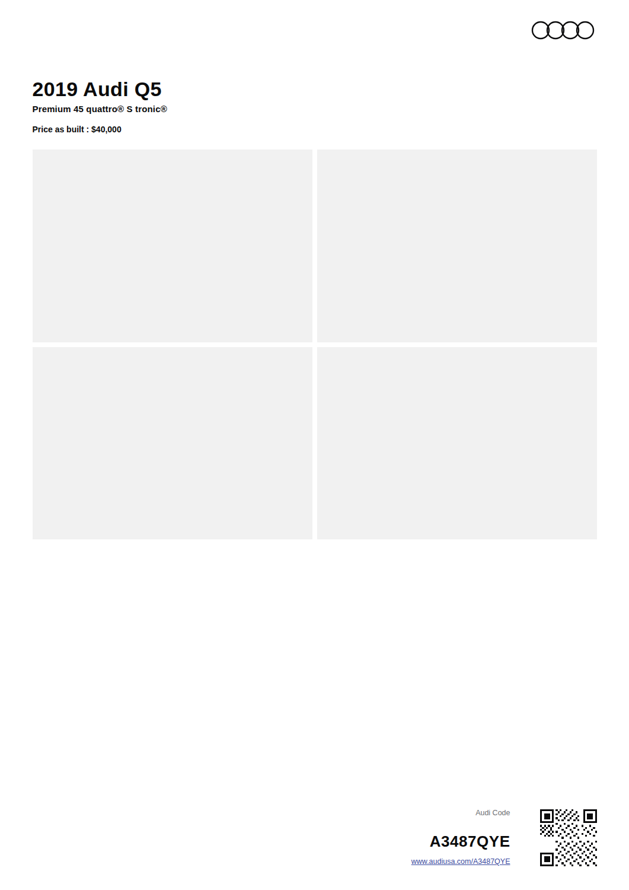2019 Audi Q5
Premium 45 quattro® S tronic®
Price as built : $40,000
Audi Code
A3487QYE
www.audiusa.com/A3487QYE